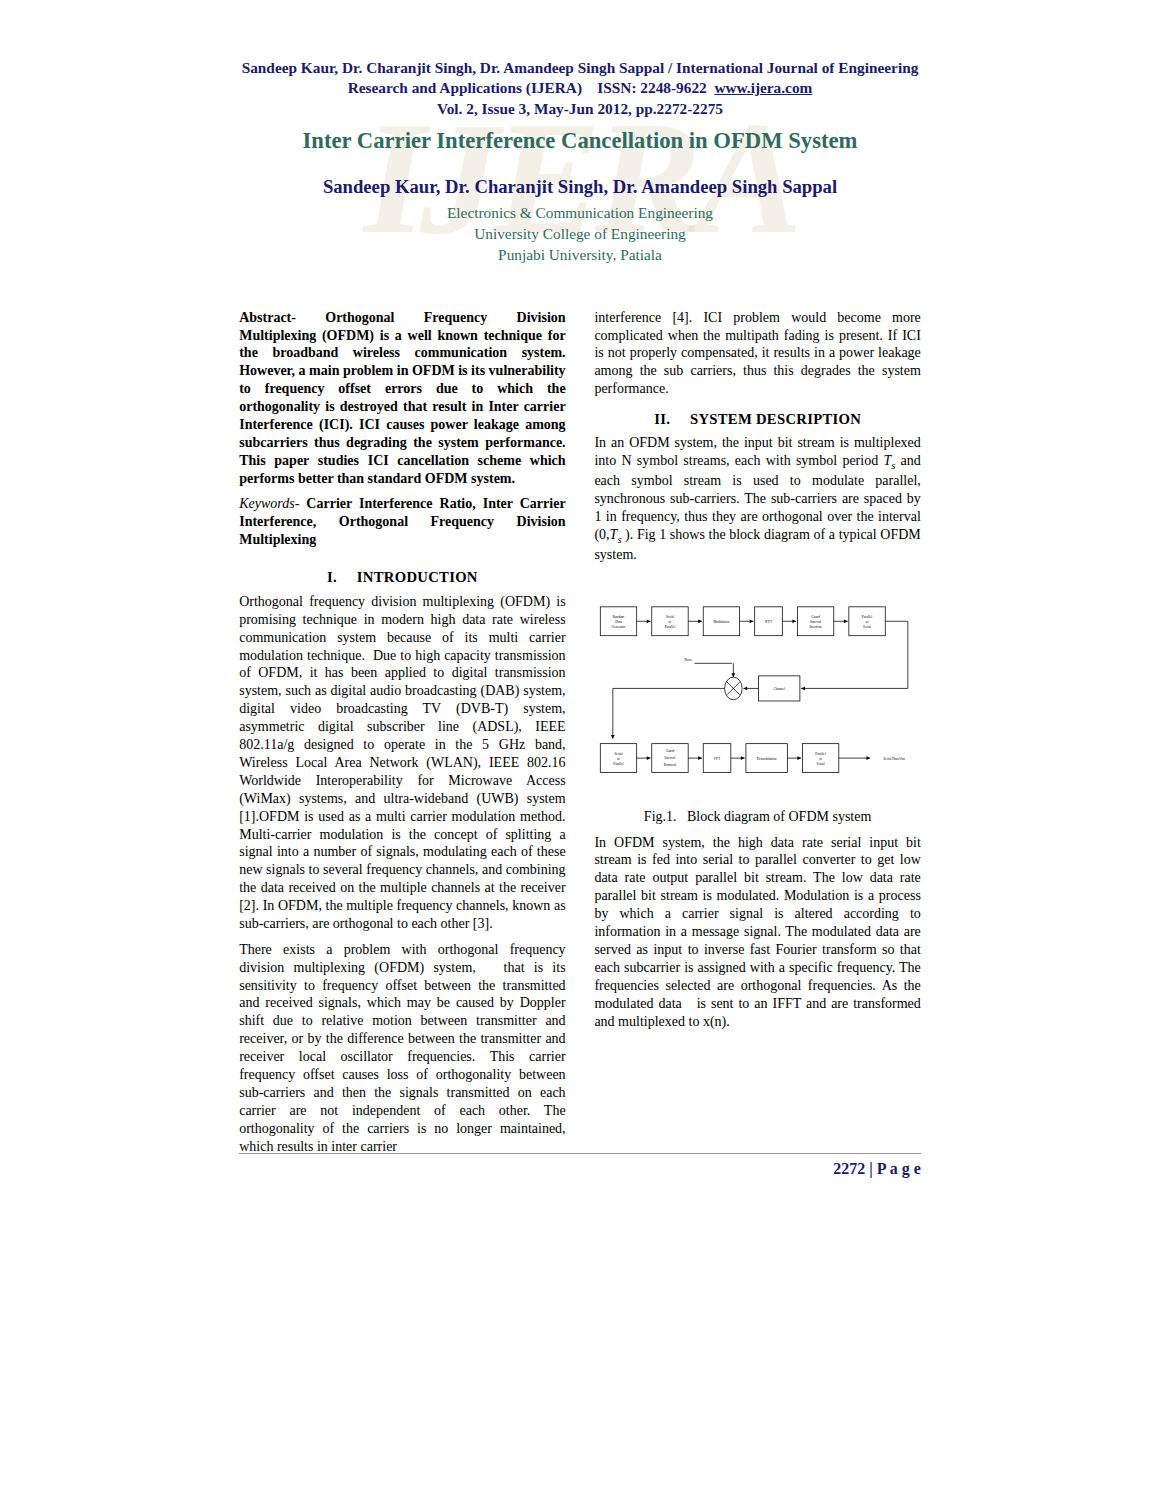IJERA
Sandeep Kaur, Dr. Charanjit Singh, Dr. Amandeep Singh Sappal / International Journal of Engineering
Research and Applications (IJERA) ISSN: 2248-9622 www.ijera.com
Vol. 2, Issue 3, May-Jun 2012, pp.2272-2275
Inter Carrier Interference Cancellation in OFDM System
Sandeep Kaur, Dr. Charanjit Singh, Dr. Amandeep Singh Sappal
Electronics & Communication Engineering
University College of Engineering
Punjabi University, Patiala
Abstract- Orthogonal Frequency Division Multiplexing (OFDM) is a well known technique for the broadband wireless communication system. However, a main problem in OFDM is its vulnerability to frequency offset errors due to which the orthogonality is destroyed that result in Inter carrier Interference (ICI). ICI causes power leakage among subcarriers thus degrading the system performance. This paper studies ICI cancellation scheme which performs better than standard OFDM system.
Keywords- Carrier Interference Ratio, Inter Carrier Interference, Orthogonal Frequency Division Multiplexing
I. INTRODUCTION
Orthogonal frequency division multiplexing (OFDM) is promising technique in modern high data rate wireless communication system because of its multi carrier modulation technique. Due to high capacity transmission of OFDM, it has been applied to digital transmission system, such as digital audio broadcasting (DAB) system, digital video broadcasting TV (DVB-T) system, asymmetric digital subscriber line (ADSL), IEEE 802.11a/g designed to operate in the 5 GHz band, Wireless Local Area Network (WLAN), IEEE 802.16 Worldwide Interoperability for Microwave Access (WiMax) systems, and ultra-wideband (UWB) system [1].OFDM is used as a multi carrier modulation method. Multi-carrier modulation is the concept of splitting a signal into a number of signals, modulating each of these new signals to several frequency channels, and combining the data received on the multiple channels at the receiver [2]. In OFDM, the multiple frequency channels, known as sub-carriers, are orthogonal to each other [3].
There exists a problem with orthogonal frequency division multiplexing (OFDM) system, that is its sensitivity to frequency offset between the transmitted and received signals, which may be caused by Doppler shift due to relative motion between transmitter and receiver, or by the difference between the transmitter and receiver local oscillator frequencies. This carrier frequency offset causes loss of orthogonality between sub-carriers and then the signals transmitted on each carrier are not independent of each other. The orthogonality of the carriers is no longer maintained, which results in inter carrier
interference [4]. ICI problem would become more complicated when the multipath fading is present. If ICI is not properly compensated, it results in a power leakage among the sub carriers, thus this degrades the system performance.
II. SYSTEM DESCRIPTION
In an OFDM system, the input bit stream is multiplexed into N symbol streams, each with symbol period Ts and each symbol stream is used to modulate parallel, synchronous sub-carriers. The sub-carriers are spaced by 1 in frequency, thus they are orthogonal over the interval (0,Ts ). Fig 1 shows the block diagram of a typical OFDM system.
Random Data Generator Serial to Parallel Modulation IFFT Guard Interval Insertion Parallel to Serial Noise Channel Serial to Parallel Guard Interval Removal FFT Demodulation Parallel to Serial Serial Data Out
Fig.1. Block diagram of OFDM system
In OFDM system, the high data rate serial input bit stream is fed into serial to parallel converter to get low data rate output parallel bit stream. The low data rate parallel bit stream is modulated. Modulation is a process by which a carrier signal is altered according to information in a message signal. The modulated data are served as input to inverse fast Fourier transform so that each subcarrier is assigned with a specific frequency. The frequencies selected are orthogonal frequencies. As the modulated data is sent to an IFFT and are transformed and multiplexed to x(n).
2272 | P a g e